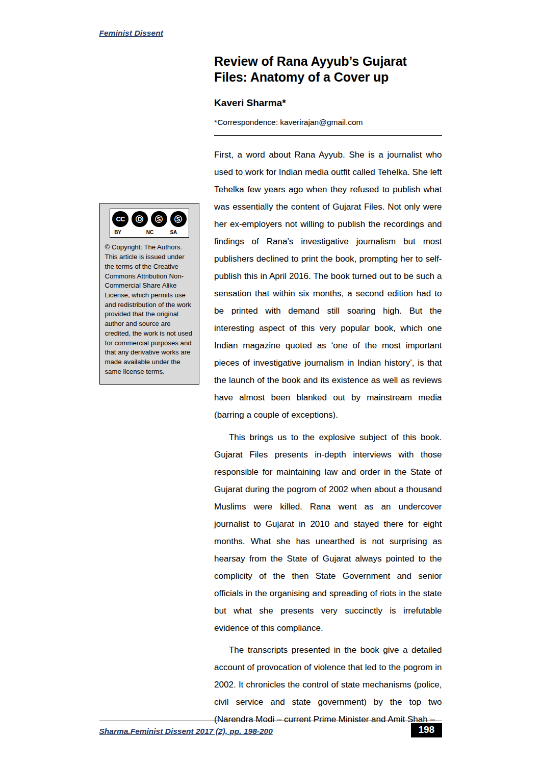Feminist Dissent
CC
Ⓓ
Ⓢ
Ⓢ
BY NC SA
© Copyright: The Authors. This article is issued under the terms of the Creative Commons Attribution Non-Commercial Share Alike License, which permits use and redistribution of the work provided that the original author and source are credited, the work is not used for commercial purposes and that any derivative works are made available under the same license terms.
Review of Rana Ayyub’s Gujarat Files: Anatomy of a Cover up
Kaveri Sharma*
*Correspondence: kaverirajan@gmail.com
First, a word about Rana Ayyub. She is a journalist who used to work for Indian media outfit called Tehelka. She left Tehelka few years ago when they refused to publish what was essentially the content of Gujarat Files. Not only were her ex-employers not willing to publish the recordings and findings of Rana’s investigative journalism but most publishers declined to print the book, prompting her to self-publish this in April 2016. The book turned out to be such a sensation that within six months, a second edition had to be printed with demand still soaring high. But the interesting aspect of this very popular book, which one Indian magazine quoted as ‘one of the most important pieces of investigative journalism in Indian history’, is that the launch of the book and its existence as well as reviews have almost been blanked out by mainstream media (barring a couple of exceptions).
This brings us to the explosive subject of this book. Gujarat Files presents in-depth interviews with those responsible for maintaining law and order in the State of Gujarat during the pogrom of 2002 when about a thousand Muslims were killed. Rana went as an undercover journalist to Gujarat in 2010 and stayed there for eight months. What she has unearthed is not surprising as hearsay from the State of Gujarat always pointed to the complicity of the then State Government and senior officials in the organising and spreading of riots in the state but what she presents very succinctly is irrefutable evidence of this compliance.
The transcripts presented in the book give a detailed account of provocation of violence that led to the pogrom in 2002. It chronicles the control of state mechanisms (police, civil service and state government) by the top two (Narendra Modi – current Prime Minister and Amit Shah –
Sharma.Feminist Dissent 2017 (2), pp. 198-200 198